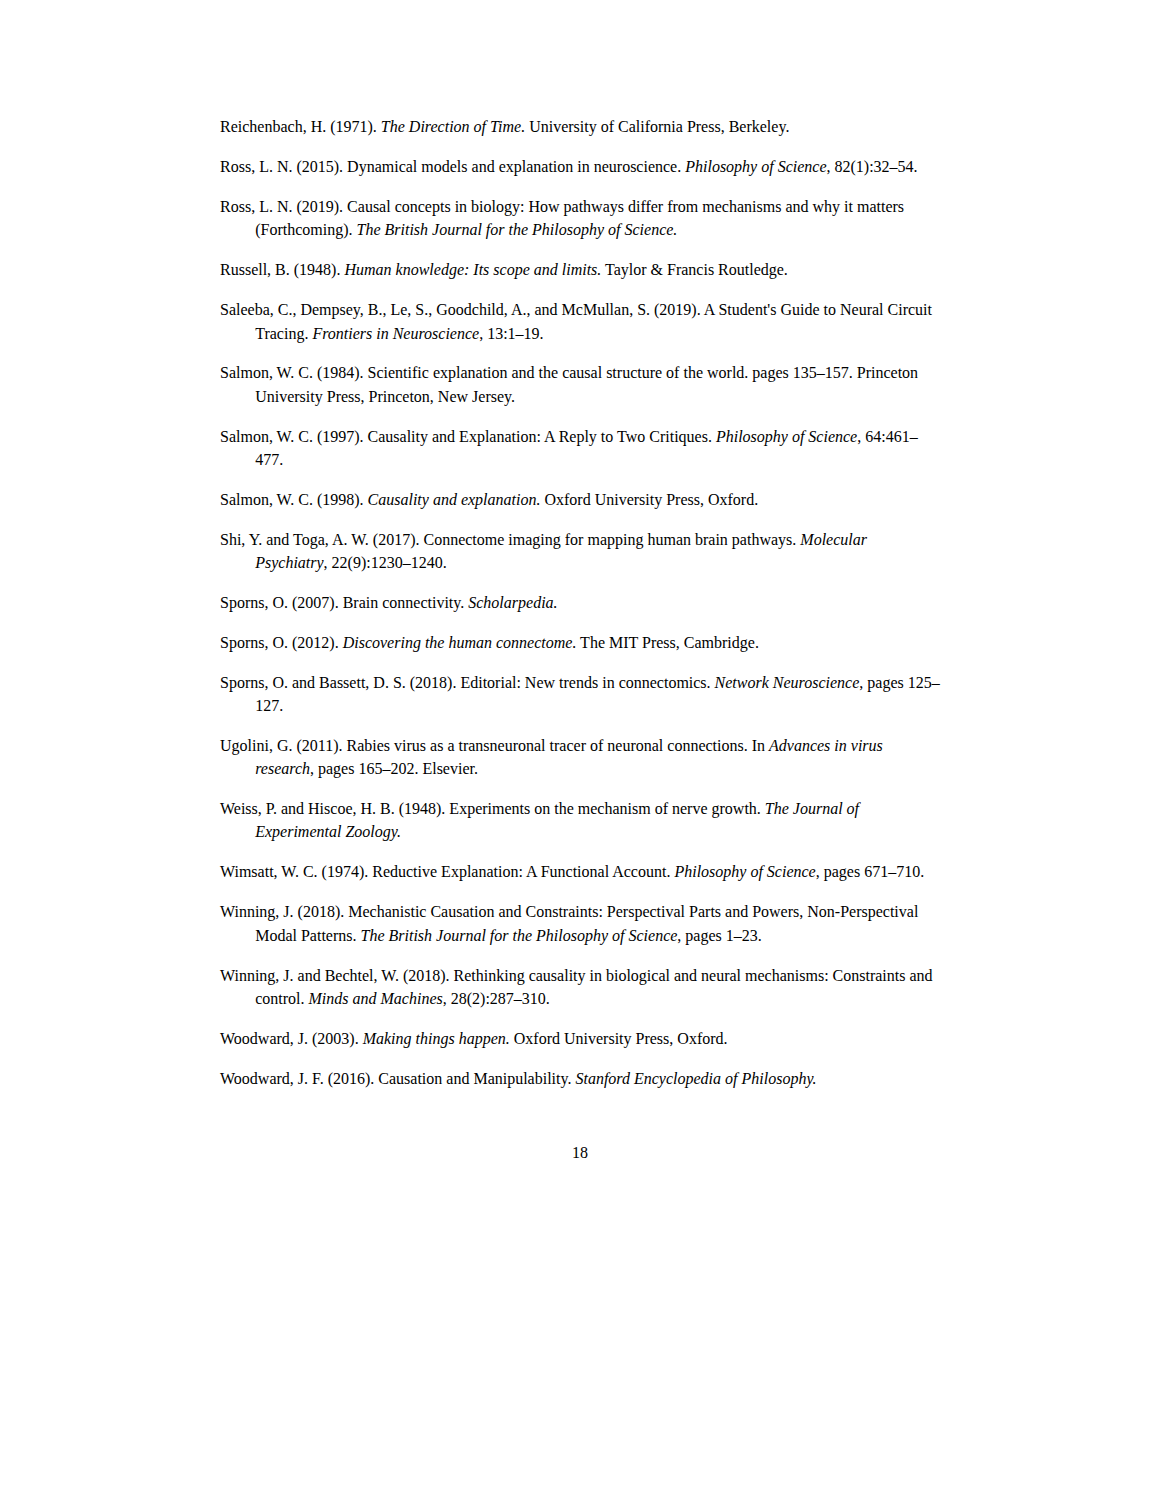Reichenbach, H. (1971). The Direction of Time. University of California Press, Berkeley.
Ross, L. N. (2015). Dynamical models and explanation in neuroscience. Philosophy of Science, 82(1):32–54.
Ross, L. N. (2019). Causal concepts in biology: How pathways differ from mechanisms and why it matters (Forthcoming). The British Journal for the Philosophy of Science.
Russell, B. (1948). Human knowledge: Its scope and limits. Taylor & Francis Routledge.
Saleeba, C., Dempsey, B., Le, S., Goodchild, A., and McMullan, S. (2019). A Student's Guide to Neural Circuit Tracing. Frontiers in Neuroscience, 13:1–19.
Salmon, W. C. (1984). Scientific explanation and the causal structure of the world. pages 135–157. Princeton University Press, Princeton, New Jersey.
Salmon, W. C. (1997). Causality and Explanation: A Reply to Two Critiques. Philosophy of Science, 64:461–477.
Salmon, W. C. (1998). Causality and explanation. Oxford University Press, Oxford.
Shi, Y. and Toga, A. W. (2017). Connectome imaging for mapping human brain pathways. Molecular Psychiatry, 22(9):1230–1240.
Sporns, O. (2007). Brain connectivity. Scholarpedia.
Sporns, O. (2012). Discovering the human connectome. The MIT Press, Cambridge.
Sporns, O. and Bassett, D. S. (2018). Editorial: New trends in connectomics. Network Neuroscience, pages 125–127.
Ugolini, G. (2011). Rabies virus as a transneuronal tracer of neuronal connections. In Advances in virus research, pages 165–202. Elsevier.
Weiss, P. and Hiscoe, H. B. (1948). Experiments on the mechanism of nerve growth. The Journal of Experimental Zoology.
Wimsatt, W. C. (1974). Reductive Explanation: A Functional Account. Philosophy of Science, pages 671–710.
Winning, J. (2018). Mechanistic Causation and Constraints: Perspectival Parts and Powers, Non-Perspectival Modal Patterns. The British Journal for the Philosophy of Science, pages 1–23.
Winning, J. and Bechtel, W. (2018). Rethinking causality in biological and neural mechanisms: Constraints and control. Minds and Machines, 28(2):287–310.
Woodward, J. (2003). Making things happen. Oxford University Press, Oxford.
Woodward, J. F. (2016). Causation and Manipulability. Stanford Encyclopedia of Philosophy.
18